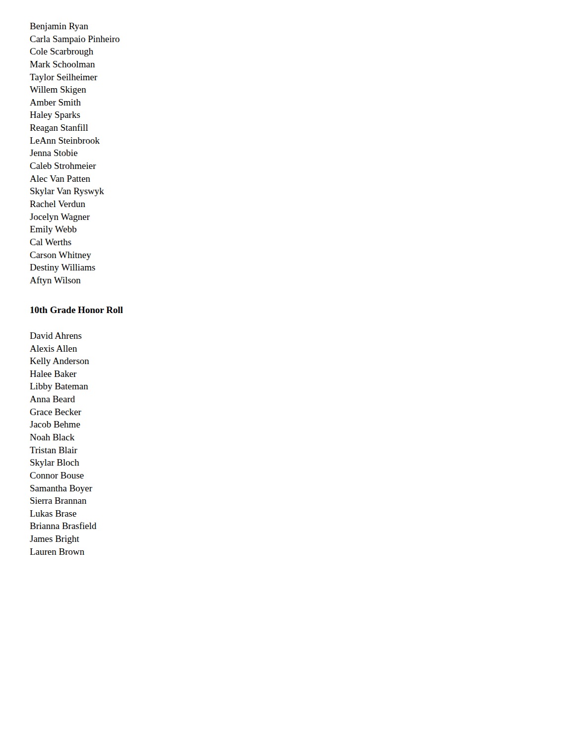Benjamin Ryan
Carla Sampaio Pinheiro
Cole Scarbrough
Mark Schoolman
Taylor Seilheimer
Willem Skigen
Amber Smith
Haley Sparks
Reagan Stanfill
LeAnn Steinbrook
Jenna Stobie
Caleb Strohmeier
Alec Van Patten
Skylar Van Ryswyk
Rachel Verdun
Jocelyn Wagner
Emily Webb
Cal Werths
Carson Whitney
Destiny Williams
Aftyn Wilson
10th Grade Honor Roll
David Ahrens
Alexis Allen
Kelly Anderson
Halee Baker
Libby Bateman
Anna Beard
Grace Becker
Jacob Behme
Noah Black
Tristan Blair
Skylar Bloch
Connor Bouse
Samantha Boyer
Sierra Brannan
Lukas Brase
Brianna Brasfield
James Bright
Lauren Brown